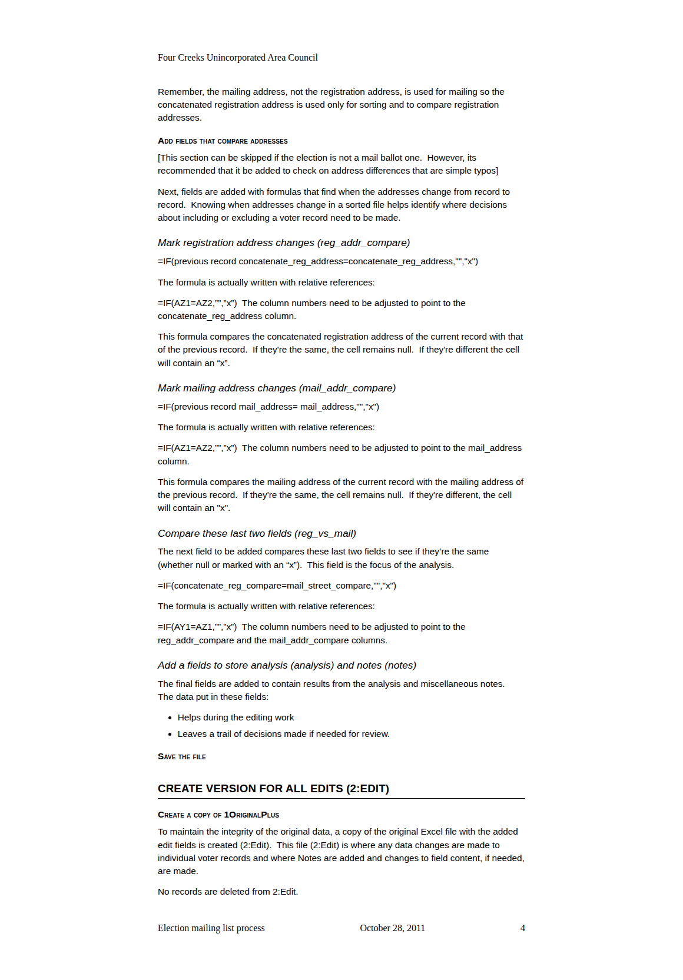Four Creeks Unincorporated Area Council
Remember, the mailing address, not the registration address, is used for mailing so the concatenated registration address is used only for sorting and to compare registration addresses.
Add fields that compare addresses
[This section can be skipped if the election is not a mail ballot one. However, its recommended that it be added to check on address differences that are simple typos]
Next, fields are added with formulas that find when the addresses change from record to record. Knowing when addresses change in a sorted file helps identify where decisions about including or excluding a voter record need to be made.
Mark registration address changes (reg_addr_compare)
=IF(previous record concatenate_reg_address=concatenate_reg_address,"","x")
The formula is actually written with relative references:
=IF(AZ1=AZ2,””,”x”) The column numbers need to be adjusted to point to the concatenate_reg_address column.
This formula compares the concatenated registration address of the current record with that of the previous record. If they're the same, the cell remains null. If they're different the cell will contain an “x”.
Mark mailing address changes (mail_addr_compare)
=IF(previous record mail_address= mail_address,"","x")
The formula is actually written with relative references:
=IF(AZ1=AZ2,””,”x”) The column numbers need to be adjusted to point to the mail_address column.
This formula compares the mailing address of the current record with the mailing address of the previous record. If they're the same, the cell remains null. If they're different, the cell will contain an "x".
Compare these last two fields (reg_vs_mail)
The next field to be added compares these last two fields to see if they’re the same (whether null or marked with an “x”). This field is the focus of the analysis.
=IF(concatenate_reg_compare=mail_street_compare,"","x")
The formula is actually written with relative references:
=IF(AY1=AZ1,””,”x”) The column numbers need to be adjusted to point to the reg_addr_compare and the mail_addr_compare columns.
Add a fields to store analysis (analysis) and notes (notes)
The final fields are added to contain results from the analysis and miscellaneous notes. The data put in these fields:
Helps during the editing work
Leaves a trail of decisions made if needed for review.
Save the file
CREATE VERSION FOR ALL EDITS (2:EDIT)
Create a copy of 1OriginalPlus
To maintain the integrity of the original data, a copy of the original Excel file with the added edit fields is created (2:Edit). This file (2:Edit) is where any data changes are made to individual voter records and where Notes are added and changes to field content, if needed, are made.
No records are deleted from 2:Edit.
Election mailing list process
October 28, 2011
4